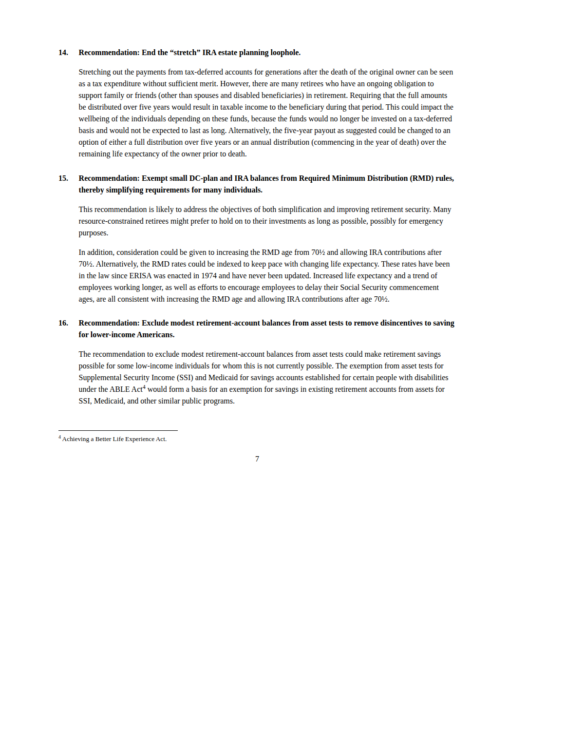Recommendation: End the “stretch” IRA estate planning loophole.
Stretching out the payments from tax-deferred accounts for generations after the death of the original owner can be seen as a tax expenditure without sufficient merit. However, there are many retirees who have an ongoing obligation to support family or friends (other than spouses and disabled beneficiaries) in retirement. Requiring that the full amounts be distributed over five years would result in taxable income to the beneficiary during that period. This could impact the wellbeing of the individuals depending on these funds, because the funds would no longer be invested on a tax-deferred basis and would not be expected to last as long. Alternatively, the five-year payout as suggested could be changed to an option of either a full distribution over five years or an annual distribution (commencing in the year of death) over the remaining life expectancy of the owner prior to death.
Recommendation: Exempt small DC-plan and IRA balances from Required Minimum Distribution (RMD) rules, thereby simplifying requirements for many individuals.
This recommendation is likely to address the objectives of both simplification and improving retirement security. Many resource-constrained retirees might prefer to hold on to their investments as long as possible, possibly for emergency purposes.
In addition, consideration could be given to increasing the RMD age from 70½ and allowing IRA contributions after 70½. Alternatively, the RMD rates could be indexed to keep pace with changing life expectancy. These rates have been in the law since ERISA was enacted in 1974 and have never been updated. Increased life expectancy and a trend of employees working longer, as well as efforts to encourage employees to delay their Social Security commencement ages, are all consistent with increasing the RMD age and allowing IRA contributions after age 70½.
Recommendation: Exclude modest retirement-account balances from asset tests to remove disincentives to saving for lower-income Americans.
The recommendation to exclude modest retirement-account balances from asset tests could make retirement savings possible for some low-income individuals for whom this is not currently possible. The exemption from asset tests for Supplemental Security Income (SSI) and Medicaid for savings accounts established for certain people with disabilities under the ABLE Act4 would form a basis for an exemption for savings in existing retirement accounts from assets for SSI, Medicaid, and other similar public programs.
4 Achieving a Better Life Experience Act.
7